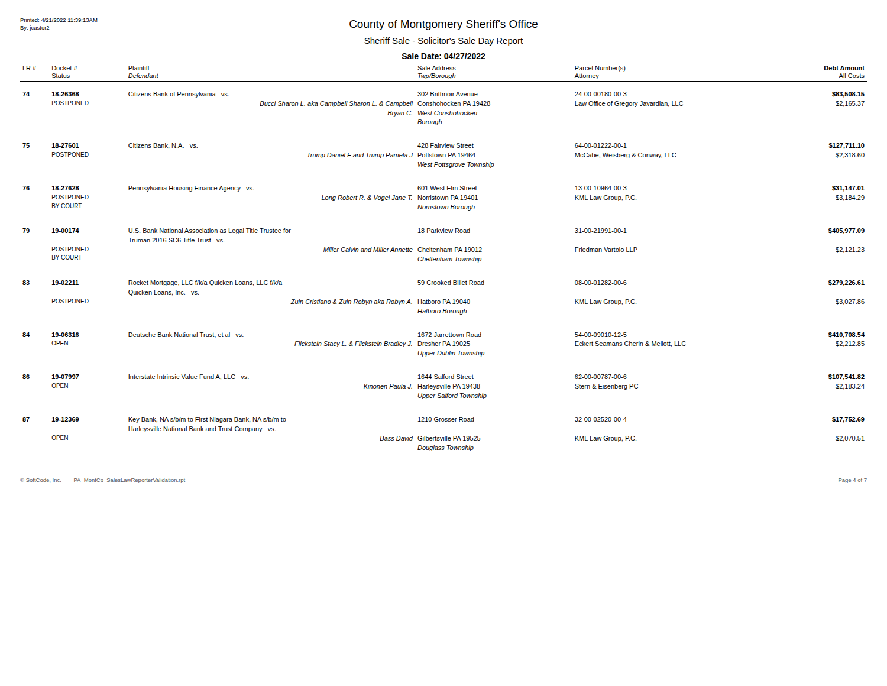Printed: 4/21/2022 11:39:13AM
By: jcastor2
County of Montgomery Sheriff's Office
Sheriff Sale - Solicitor's Sale Day Report
Sale Date: 04/27/2022
| LR # | Docket # | Plaintiff | Sale Address | Parcel Number(s) | Debt Amount |
| --- | --- | --- | --- | --- | --- |
| | Status | Defendant | Twp/Borough | Attorney | All Costs |
| 74 | 18-26368 | Citizens Bank of Pennsylvania vs. | 302 Brittmoir Avenue | 24-00-00180-00-3 | $83,508.15 |
| | POSTPONED | Bucci Sharon L. aka Campbell Sharon L. & Campbell Bryan C. | Conshohocken PA 19428 West Conshohocken Borough | Law Office of Gregory Javardian, LLC | $2,165.37 |
| 75 | 18-27601 | Citizens Bank, N.A. vs. | 428 Fairview Street | 64-00-01222-00-1 | $127,711.10 |
| | POSTPONED | Trump Daniel F and Trump Pamela J | Pottstown PA 19464 West Pottsgrove Township | McCabe, Weisberg & Conway, LLC | $2,318.60 |
| 76 | 18-27628 | Pennsylvania Housing Finance Agency vs. | 601 West Elm Street | 13-00-10964-00-3 | $31,147.01 |
| | POSTPONED BY COURT | Long Robert R. & Vogel Jane T. | Norristown PA 19401 Norristown Borough | KML Law Group, P.C. | $3,184.29 |
| 79 | 19-00174 | U.S. Bank National Association as Legal Title Trustee for Truman 2016 SC6 Title Trust vs. | 18 Parkview Road | 31-00-21991-00-1 | $405,977.09 |
| | POSTPONED BY COURT | Miller Calvin and Miller Annette | Cheltenham PA 19012 Cheltenham Township | Friedman Vartolo LLP | $2,121.23 |
| 83 | 19-02211 | Rocket Mortgage, LLC f/k/a Quicken Loans, LLC f/k/a Quicken Loans, Inc. vs. | 59 Crooked Billet Road | 08-00-01282-00-6 | $279,226.61 |
| | POSTPONED | Zuin Cristiano & Zuin Robyn aka Robyn A. | Hatboro PA 19040 Hatboro Borough | KML Law Group, P.C. | $3,027.86 |
| 84 | 19-06316 | Deutsche Bank National Trust, et al vs. | 1672 Jarrettown Road | 54-00-09010-12-5 | $410,708.54 |
| | OPEN | Flickstein Stacy L. & Flickstein Bradley J. | Dresher PA 19025 Upper Dublin Township | Eckert Seamans Cherin & Mellott, LLC | $2,212.85 |
| 86 | 19-07997 | Interstate Intrinsic Value Fund A, LLC vs. | 1644 Salford Street | 62-00-00787-00-6 | $107,541.82 |
| | OPEN | Kinonen Paula J. | Harleysville PA 19438 Upper Salford Township | Stern & Eisenberg PC | $2,183.24 |
| 87 | 19-12369 | Key Bank, NA s/b/m to First Niagara Bank, NA s/b/m to Harleysville National Bank and Trust Company vs. | 1210 Grosser Road | 32-00-02520-00-4 | $17,752.69 |
| | OPEN | Bass David | Gilbertsville PA 19525 Douglass Township | KML Law Group, P.C. | $2,070.51 |
© SoftCode, Inc. PA_MontCo_SalesLawReporterValidation.rpt
Page 4 of 7